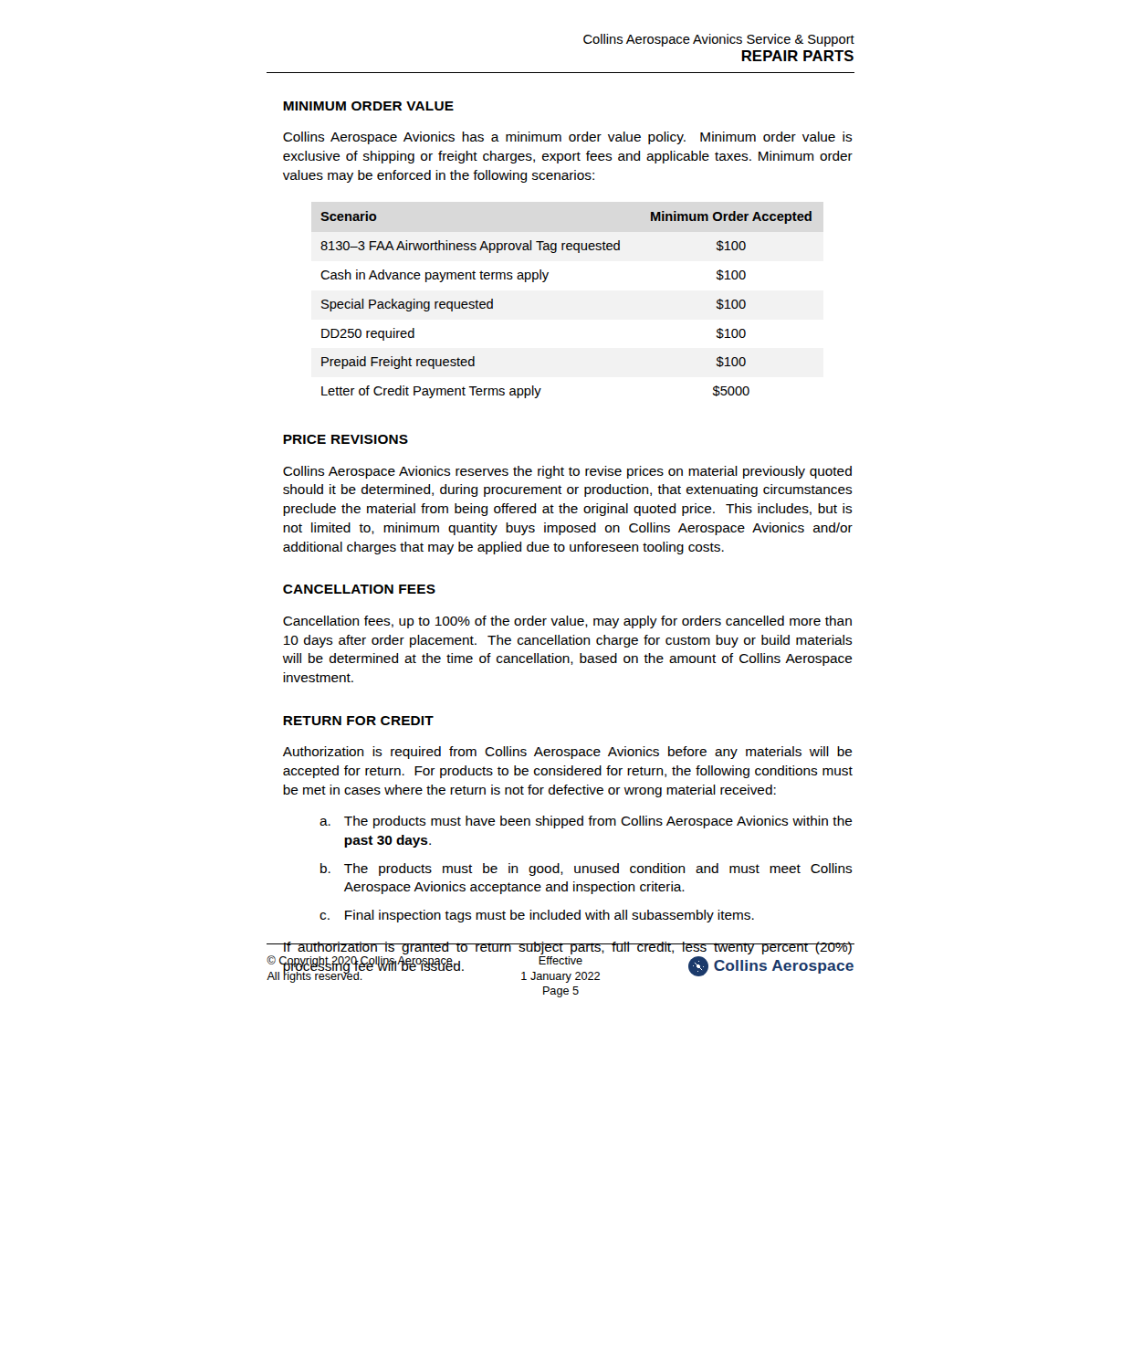Collins Aerospace Avionics Service & Support
REPAIR PARTS
MINIMUM ORDER VALUE
Collins Aerospace Avionics has a minimum order value policy. Minimum order value is exclusive of shipping or freight charges, export fees and applicable taxes. Minimum order values may be enforced in the following scenarios:
| Scenario | Minimum Order Accepted |
| --- | --- |
| 8130–3 FAA Airworthiness Approval Tag requested | $100 |
| Cash in Advance payment terms apply | $100 |
| Special Packaging requested | $100 |
| DD250 required | $100 |
| Prepaid Freight requested | $100 |
| Letter of Credit Payment Terms apply | $5000 |
PRICE REVISIONS
Collins Aerospace Avionics reserves the right to revise prices on material previously quoted should it be determined, during procurement or production, that extenuating circumstances preclude the material from being offered at the original quoted price. This includes, but is not limited to, minimum quantity buys imposed on Collins Aerospace Avionics and/or additional charges that may be applied due to unforeseen tooling costs.
CANCELLATION FEES
Cancellation fees, up to 100% of the order value, may apply for orders cancelled more than 10 days after order placement. The cancellation charge for custom buy or build materials will be determined at the time of cancellation, based on the amount of Collins Aerospace investment.
RETURN FOR CREDIT
Authorization is required from Collins Aerospace Avionics before any materials will be accepted for return. For products to be considered for return, the following conditions must be met in cases where the return is not for defective or wrong material received:
The products must have been shipped from Collins Aerospace Avionics within the past 30 days.
The products must be in good, unused condition and must meet Collins Aerospace Avionics acceptance and inspection criteria.
Final inspection tags must be included with all subassembly items.
If authorization is granted to return subject parts, full credit, less twenty percent (20%) processing fee will be issued.
© Copyright 2020 Collins Aerospace.
All rights reserved.
Effective
1 January 2022
Page 5
Collins Aerospace